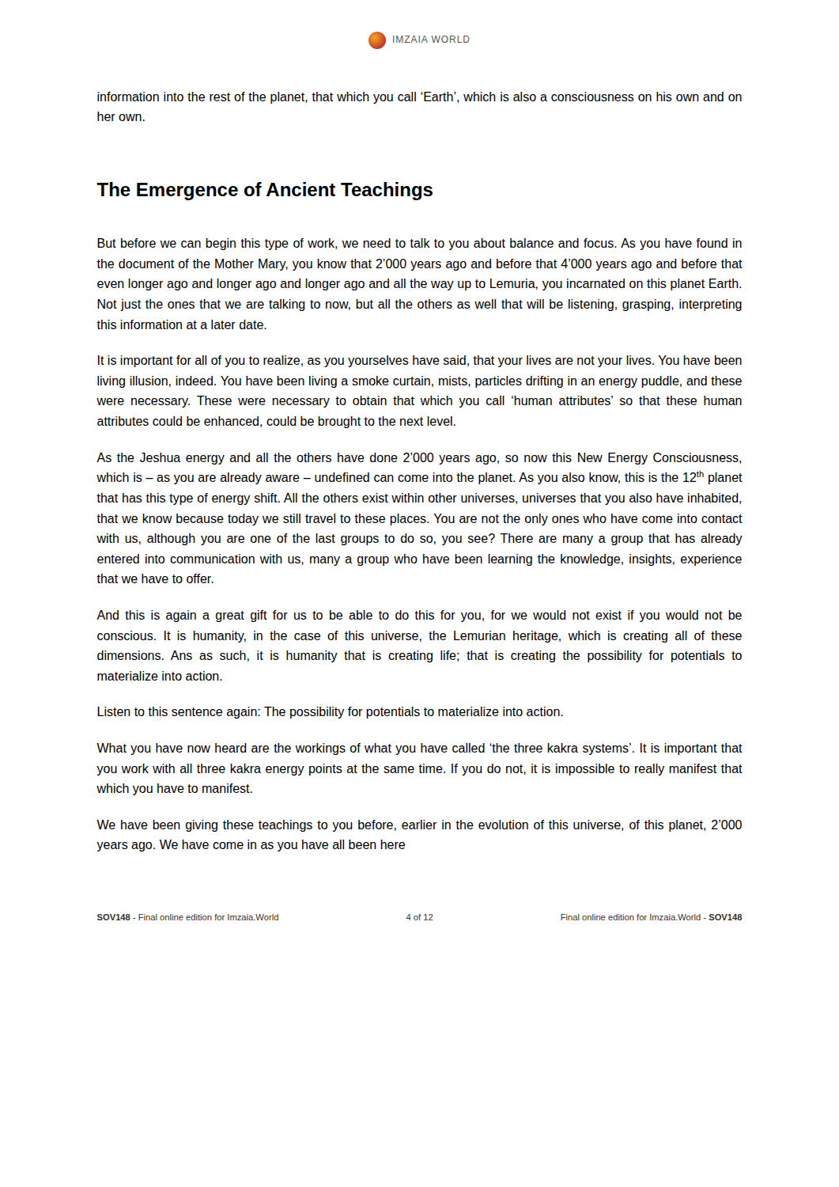IMZAIA WORLD
information into the rest of the planet, that which you call ‘Earth’, which is also a consciousness on his own and on her own.
The Emergence of Ancient Teachings
But before we can begin this type of work, we need to talk to you about balance and focus. As you have found in the document of the Mother Mary, you know that 2’000 years ago and before that 4’000 years ago and before that even longer ago and longer ago and longer ago and all the way up to Lemuria, you incarnated on this planet Earth. Not just the ones that we are talking to now, but all the others as well that will be listening, grasping, interpreting this information at a later date.
It is important for all of you to realize, as you yourselves have said, that your lives are not your lives. You have been living illusion, indeed. You have been living a smoke curtain, mists, particles drifting in an energy puddle, and these were necessary. These were necessary to obtain that which you call ‘human attributes’ so that these human attributes could be enhanced, could be brought to the next level.
As the Jeshua energy and all the others have done 2’000 years ago, so now this New Energy Consciousness, which is – as you are already aware – undefined can come into the planet. As you also know, this is the 12th planet that has this type of energy shift. All the others exist within other universes, universes that you also have inhabited, that we know because today we still travel to these places. You are not the only ones who have come into contact with us, although you are one of the last groups to do so, you see? There are many a group that has already entered into communication with us, many a group who have been learning the knowledge, insights, experience that we have to offer.
And this is again a great gift for us to be able to do this for you, for we would not exist if you would not be conscious. It is humanity, in the case of this universe, the Lemurian heritage, which is creating all of these dimensions. Ans as such, it is humanity that is creating life; that is creating the possibility for potentials to materialize into action.
Listen to this sentence again: The possibility for potentials to materialize into action.
What you have now heard are the workings of what you have called ‘the three kakra systems’. It is important that you work with all three kakra energy points at the same time. If you do not, it is impossible to really manifest that which you have to manifest.
We have been giving these teachings to you before, earlier in the evolution of this universe, of this planet, 2’000 years ago. We have come in as you have all been here
SOV148 - Final online edition for Imzaia.World
4 of 12
Final online edition for Imzaia.World - SOV148